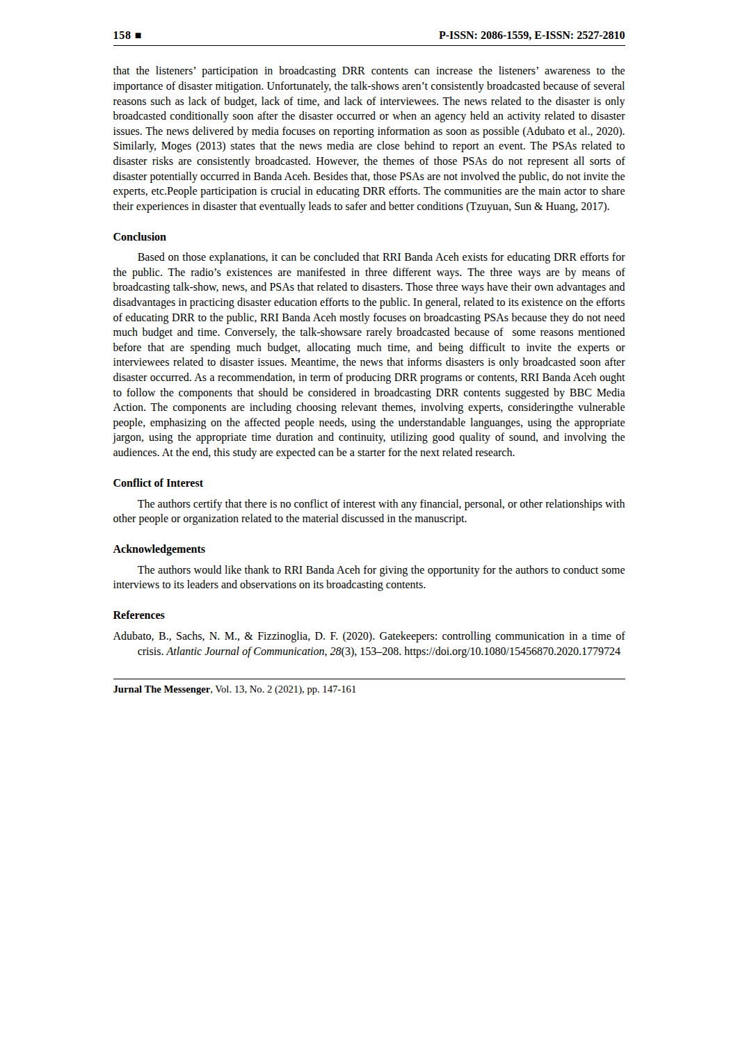158 ■ P-ISSN: 2086-1559, E-ISSN: 2527-2810
that the listeners’ participation in broadcasting DRR contents can increase the listeners’ awareness to the importance of disaster mitigation. Unfortunately, the talk-shows aren’t consistently broadcasted because of several reasons such as lack of budget, lack of time, and lack of interviewees. The news related to the disaster is only broadcasted conditionally soon after the disaster occurred or when an agency held an activity related to disaster issues. The news delivered by media focuses on reporting information as soon as possible (Adubato et al., 2020). Similarly, Moges (2013) states that the news media are close behind to report an event. The PSAs related to disaster risks are consistently broadcasted. However, the themes of those PSAs do not represent all sorts of disaster potentially occurred in Banda Aceh. Besides that, those PSAs are not involved the public, do not invite the experts, etc.People participation is crucial in educating DRR efforts. The communities are the main actor to share their experiences in disaster that eventually leads to safer and better conditions (Tzuyuan, Sun & Huang, 2017).
Conclusion
Based on those explanations, it can be concluded that RRI Banda Aceh exists for educating DRR efforts for the public. The radio’s existences are manifested in three different ways. The three ways are by means of broadcasting talk-show, news, and PSAs that related to disasters. Those three ways have their own advantages and disadvantages in practicing disaster education efforts to the public. In general, related to its existence on the efforts of educating DRR to the public, RRI Banda Aceh mostly focuses on broadcasting PSAs because they do not need much budget and time. Conversely, the talk-showsare rarely broadcasted because of some reasons mentioned before that are spending much budget, allocating much time, and being difficult to invite the experts or interviewees related to disaster issues. Meantime, the news that informs disasters is only broadcasted soon after disaster occurred. As a recommendation, in term of producing DRR programs or contents, RRI Banda Aceh ought to follow the components that should be considered in broadcasting DRR contents suggested by BBC Media Action. The components are including choosing relevant themes, involving experts, consideringthe vulnerable people, emphasizing on the affected people needs, using the understandable languanges, using the appropriate jargon, using the appropriate time duration and continuity, utilizing good quality of sound, and involving the audiences. At the end, this study are expected can be a starter for the next related research.
Conflict of Interest
The authors certify that there is no conflict of interest with any financial, personal, or other relationships with other people or organization related to the material discussed in the manuscript.
Acknowledgements
The authors would like thank to RRI Banda Aceh for giving the opportunity for the authors to conduct some interviews to its leaders and observations on its broadcasting contents.
References
Adubato, B., Sachs, N. M., & Fizzinoglia, D. F. (2020). Gatekeepers: controlling communication in a time of crisis. Atlantic Journal of Communication, 28(3), 153–208. https://doi.org/10.1080/15456870.2020.1779724
Jurnal The Messenger, Vol. 13, No. 2 (2021), pp. 147-161